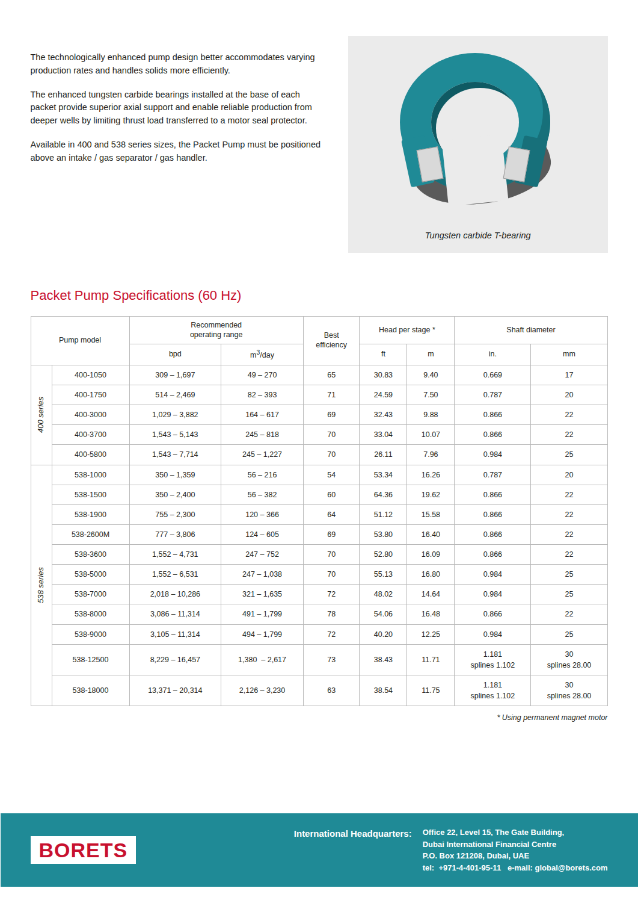The technologically enhanced pump design better accommodates varying production rates and handles solids more efficiently.
The enhanced tungsten carbide bearings installed at the base of each packet provide superior axial support and enable reliable production from deeper wells by limiting thrust load transferred to a motor seal protector.
Available in 400 and 538 series sizes, the Packet Pump must be positioned above an intake / gas separator / gas handler.
Tungsten carbide T-bearing
Packet Pump Specifications (60 Hz)
| Pump model | Recommended operating range | Best efficiency | Head per stage * | Shaft diameter |
| --- | --- | --- | --- | --- |
| bpd | m 3 /day | ft | m | in. | mm |
| 400 series | 400-1050 | 309 – 1,697 | 49 – 270 | 65 | 30.83 | 9.40 | 0.669 | 17 |
| 400-1750 | 514 – 2,469 | 82 – 393 | 71 | 24.59 | 7.50 | 0.787 | 20 |
| 400-3000 | 1,029 – 3,882 | 164 – 617 | 69 | 32.43 | 9.88 | 0.866 | 22 |
| 400-3700 | 1,543 – 5,143 | 245 – 818 | 70 | 33.04 | 10.07 | 0.866 | 22 |
| 400-5800 | 1,543 – 7,714 | 245 – 1,227 | 70 | 26.11 | 7.96 | 0.984 | 25 |
| 538 series | 538-1000 | 350 – 1,359 | 56 – 216 | 54 | 53.34 | 16.26 | 0.787 | 20 |
| 538-1500 | 350 – 2,400 | 56 – 382 | 60 | 64.36 | 19.62 | 0.866 | 22 |
| 538-1900 | 755 – 2,300 | 120 – 366 | 64 | 51.12 | 15.58 | 0.866 | 22 |
| 538-2600M | 777 – 3,806 | 124 – 605 | 69 | 53.80 | 16.40 | 0.866 | 22 |
| 538-3600 | 1,552 – 4,731 | 247 – 752 | 70 | 52.80 | 16.09 | 0.866 | 22 |
| 538-5000 | 1,552 – 6,531 | 247 – 1,038 | 70 | 55.13 | 16.80 | 0.984 | 25 |
| 538-7000 | 2,018 – 10,286 | 321 – 1,635 | 72 | 48.02 | 14.64 | 0.984 | 25 |
| 538-8000 | 3,086 – 11,314 | 491 – 1,799 | 78 | 54.06 | 16.48 | 0.866 | 22 |
| 538-9000 | 3,105 – 11,314 | 494 – 1,799 | 72 | 40.20 | 12.25 | 0.984 | 25 |
| 538-12500 | 8,229 – 16,457 | 1,380 – 2,617 | 73 | 38.43 | 11.71 | 1.181 splines 1.102 | 30 splines 28.00 |
| 538-18000 | 13,371 – 20,314 | 2,126 – 3,230 | 63 | 38.54 | 11.75 | 1.181 splines 1.102 | 30 splines 28.00 |
* Using permanent magnet motor
BORETS
International Headquarters:
Office 22, Level 15, The Gate Building,
Dubai International Financial Centre
P.O. Box 121208, Dubai, UAE
tel: +971-4-401-95-11 e-mail: global@borets.com